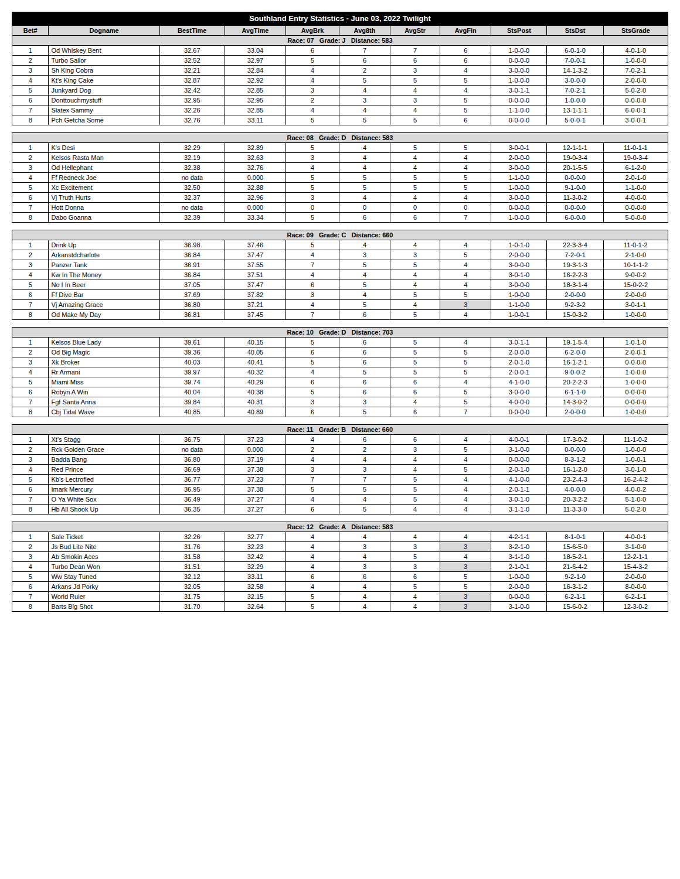Southland Entry Statistics - June 03, 2022 Twilight
| Bet# | Dogname | BestTime | AvgTime | AvgBrk | Avg8th | AvgStr | AvgFin | StsPost | StsDst | StsGrade |
| --- | --- | --- | --- | --- | --- | --- | --- | --- | --- | --- |
| Race: 07 Grade: J Distance: 583 |
| 1 | Od Whiskey Bent | 32.67 | 33.04 | 6 | 7 | 7 | 6 | 1-0-0-0 | 6-0-1-0 | 4-0-1-0 |
| 2 | Turbo Sailor | 32.52 | 32.97 | 5 | 6 | 6 | 6 | 0-0-0-0 | 7-0-0-1 | 1-0-0-0 |
| 3 | Sh King Cobra | 32.21 | 32.84 | 4 | 2 | 3 | 4 | 3-0-0-0 | 14-1-3-2 | 7-0-2-1 |
| 4 | Kt's King Cake | 32.87 | 32.92 | 4 | 5 | 5 | 5 | 1-0-0-0 | 3-0-0-0 | 2-0-0-0 |
| 5 | Junkyard Dog | 32.42 | 32.85 | 3 | 4 | 4 | 4 | 3-0-1-1 | 7-0-2-1 | 5-0-2-0 |
| 6 | Donttouchmystuff | 32.95 | 32.95 | 2 | 3 | 3 | 5 | 0-0-0-0 | 1-0-0-0 | 0-0-0-0 |
| 7 | Slatex Sammy | 32.26 | 32.85 | 4 | 4 | 4 | 5 | 1-1-0-0 | 13-1-1-1 | 6-0-0-1 |
| 8 | Pch Getcha Some | 32.76 | 33.11 | 5 | 5 | 5 | 6 | 0-0-0-0 | 5-0-0-1 | 3-0-0-1 |
| Race: 08 Grade: D Distance: 583 |
| 1 | K's Desi | 32.29 | 32.89 | 5 | 4 | 5 | 5 | 3-0-0-1 | 12-1-1-1 | 11-0-1-1 |
| 2 | Kelsos Rasta Man | 32.19 | 32.63 | 3 | 4 | 4 | 4 | 2-0-0-0 | 19-0-3-4 | 19-0-3-4 |
| 3 | Od Hellephant | 32.38 | 32.76 | 4 | 4 | 4 | 4 | 3-0-0-0 | 20-1-5-5 | 6-1-2-0 |
| 4 | Ff Redneck Joe | no data | 0.000 | 5 | 5 | 5 | 5 | 1-1-0-0 | 0-0-0-0 | 2-0-1-0 |
| 5 | Xc Excitement | 32.50 | 32.88 | 5 | 5 | 5 | 5 | 1-0-0-0 | 9-1-0-0 | 1-1-0-0 |
| 6 | Vj Truth Hurts | 32.37 | 32.96 | 3 | 4 | 4 | 4 | 3-0-0-0 | 11-3-0-2 | 4-0-0-0 |
| 7 | Hott Donna | no data | 0.000 | 0 | 0 | 0 | 0 | 0-0-0-0 | 0-0-0-0 | 0-0-0-0 |
| 8 | Dabo Goanna | 32.39 | 33.34 | 5 | 6 | 6 | 7 | 1-0-0-0 | 6-0-0-0 | 5-0-0-0 |
| Race: 09 Grade: C Distance: 660 |
| 1 | Drink Up | 36.98 | 37.46 | 5 | 4 | 4 | 4 | 1-0-1-0 | 22-3-3-4 | 11-0-1-2 |
| 2 | Arkanstdcharlote | 36.84 | 37.47 | 4 | 3 | 3 | 5 | 2-0-0-0 | 7-2-0-1 | 2-1-0-0 |
| 3 | Panzer Tank | 36.91 | 37.55 | 7 | 5 | 5 | 4 | 3-0-0-0 | 19-3-1-3 | 10-1-1-2 |
| 4 | Kw In The Money | 36.84 | 37.51 | 4 | 4 | 4 | 4 | 3-0-1-0 | 16-2-2-3 | 9-0-0-2 |
| 5 | No I In Beer | 37.05 | 37.47 | 6 | 5 | 4 | 4 | 3-0-0-0 | 18-3-1-4 | 15-0-2-2 |
| 6 | Ff Dive Bar | 37.69 | 37.82 | 3 | 4 | 5 | 5 | 1-0-0-0 | 2-0-0-0 | 2-0-0-0 |
| 7 | Vj Amazing Grace | 36.80 | 37.21 | 4 | 5 | 4 | 3 | 1-1-0-0 | 9-2-3-2 | 3-0-1-1 |
| 8 | Od Make My Day | 36.81 | 37.45 | 7 | 6 | 5 | 4 | 1-0-0-1 | 15-0-3-2 | 1-0-0-0 |
| Race: 10 Grade: D Distance: 703 |
| 1 | Kelsos Blue Lady | 39.61 | 40.15 | 5 | 6 | 5 | 4 | 3-0-1-1 | 19-1-5-4 | 1-0-1-0 |
| 2 | Od Big Magic | 39.36 | 40.05 | 6 | 6 | 5 | 5 | 2-0-0-0 | 6-2-0-0 | 2-0-0-1 |
| 3 | Xk Broker | 40.03 | 40.41 | 5 | 6 | 5 | 5 | 2-0-1-0 | 16-1-2-1 | 0-0-0-0 |
| 4 | Rr Armani | 39.97 | 40.32 | 4 | 5 | 5 | 5 | 2-0-0-1 | 9-0-0-2 | 1-0-0-0 |
| 5 | Miami Miss | 39.74 | 40.29 | 6 | 6 | 6 | 4 | 4-1-0-0 | 20-2-2-3 | 1-0-0-0 |
| 6 | Robyn A Win | 40.04 | 40.38 | 5 | 6 | 6 | 5 | 3-0-0-0 | 6-1-1-0 | 0-0-0-0 |
| 7 | Fgf Santa Anna | 39.84 | 40.31 | 3 | 3 | 4 | 5 | 4-0-0-0 | 14-3-0-2 | 0-0-0-0 |
| 8 | Cbj Tidal Wave | 40.85 | 40.89 | 6 | 5 | 6 | 7 | 0-0-0-0 | 2-0-0-0 | 1-0-0-0 |
| Race: 11 Grade: B Distance: 660 |
| 1 | Xt's Stagg | 36.75 | 37.23 | 4 | 6 | 6 | 4 | 4-0-0-1 | 17-3-0-2 | 11-1-0-2 |
| 2 | Rck Golden Grace | no data | 0.000 | 2 | 2 | 3 | 5 | 3-1-0-0 | 0-0-0-0 | 1-0-0-0 |
| 3 | Badda Bang | 36.80 | 37.19 | 4 | 4 | 4 | 4 | 0-0-0-0 | 8-3-1-2 | 1-0-0-1 |
| 4 | Red Prince | 36.69 | 37.38 | 3 | 3 | 4 | 5 | 2-0-1-0 | 16-1-2-0 | 3-0-1-0 |
| 5 | Kb's Lectrofied | 36.77 | 37.23 | 7 | 7 | 5 | 4 | 4-1-0-0 | 23-2-4-3 | 16-2-4-2 |
| 6 | Imark Mercury | 36.95 | 37.38 | 5 | 5 | 5 | 4 | 2-0-1-1 | 4-0-0-0 | 4-0-0-2 |
| 7 | O Ya White Sox | 36.49 | 37.27 | 4 | 4 | 5 | 4 | 3-0-1-0 | 20-3-2-2 | 5-1-0-0 |
| 8 | Hb All Shook Up | 36.35 | 37.27 | 6 | 5 | 4 | 4 | 3-1-1-0 | 11-3-3-0 | 5-0-2-0 |
| Race: 12 Grade: A Distance: 583 |
| 1 | Sale Ticket | 32.26 | 32.77 | 4 | 4 | 4 | 4 | 4-2-1-1 | 8-1-0-1 | 4-0-0-1 |
| 2 | Js Bud Lite Nite | 31.76 | 32.23 | 4 | 3 | 3 | 3 | 3-2-1-0 | 15-6-5-0 | 3-1-0-0 |
| 3 | Ab Smokin Aces | 31.58 | 32.42 | 4 | 4 | 5 | 4 | 3-1-1-0 | 18-5-2-1 | 12-2-1-1 |
| 4 | Turbo Dean Won | 31.51 | 32.29 | 4 | 3 | 3 | 3 | 2-1-0-1 | 21-6-4-2 | 15-4-3-2 |
| 5 | Ww Stay Tuned | 32.12 | 33.11 | 6 | 6 | 6 | 5 | 1-0-0-0 | 9-2-1-0 | 2-0-0-0 |
| 6 | Arkans Jd Porky | 32.05 | 32.58 | 4 | 4 | 5 | 5 | 2-0-0-0 | 16-3-1-2 | 8-0-0-0 |
| 7 | World Ruler | 31.75 | 32.15 | 5 | 4 | 4 | 3 | 0-0-0-0 | 6-2-1-1 | 6-2-1-1 |
| 8 | Barts Big Shot | 31.70 | 32.64 | 5 | 4 | 4 | 3 | 3-1-0-0 | 15-6-0-2 | 12-3-0-2 |